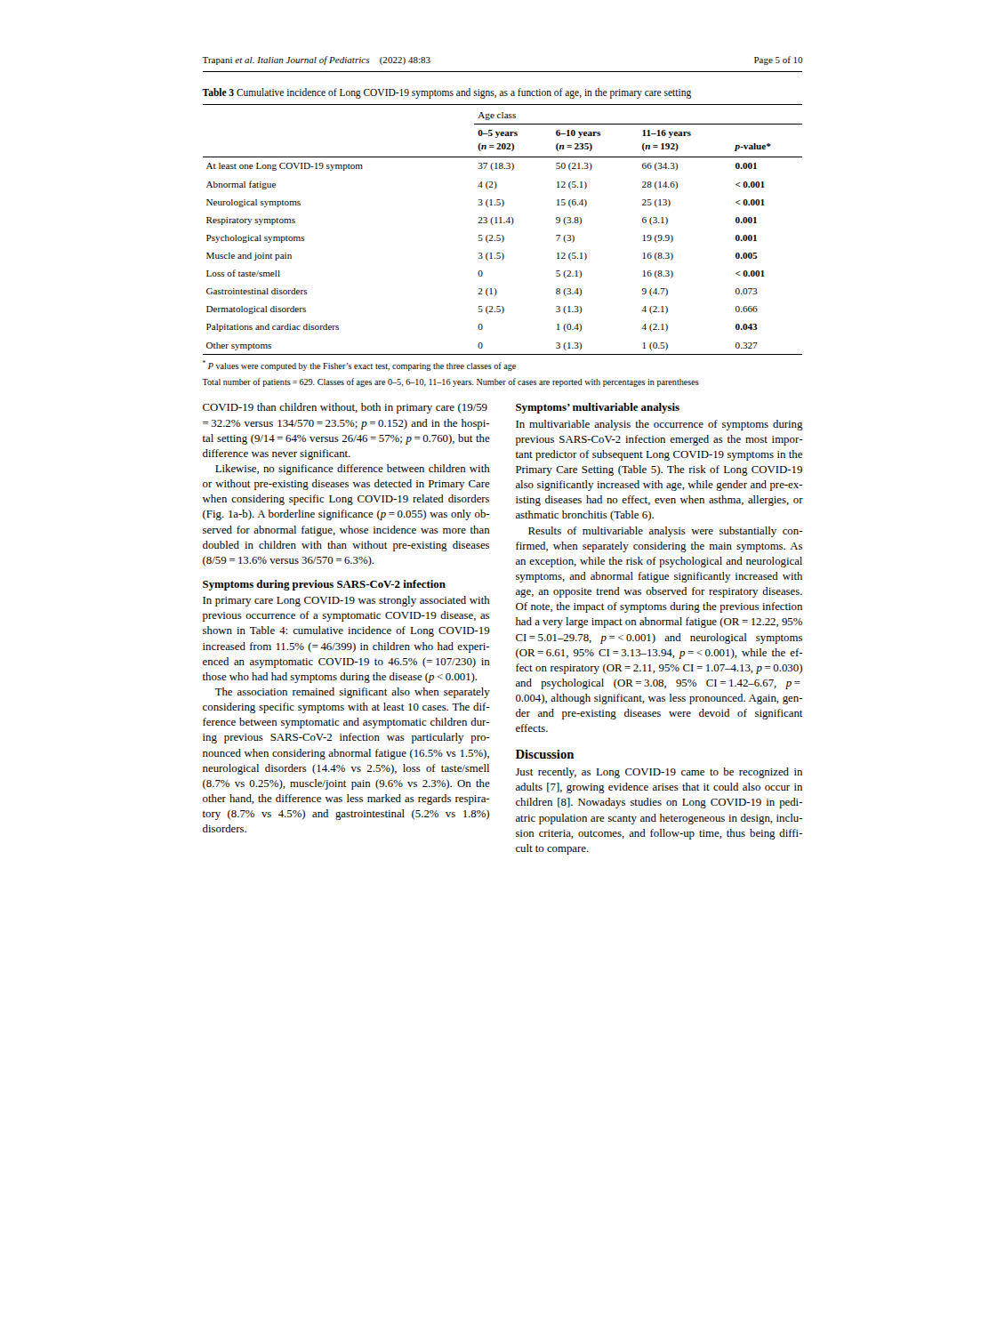Trapani et al. Italian Journal of Pediatrics (2022) 48:83
Page 5 of 10
Table 3 Cumulative incidence of Long COVID-19 symptoms and signs, as a function of age, in the primary care setting
| | Age class |
| --- | --- |
| | 0–5 years ( n = 202) | 6–10 years ( n = 235) | 11–16 years ( n = 192) | p -value* |
| At least one Long COVID-19 symptom | 37 (18.3) | 50 (21.3) | 66 (34.3) | 0.001 |
| Abnormal fatigue | 4 (2) | 12 (5.1) | 28 (14.6) | < 0.001 |
| Neurological symptoms | 3 (1.5) | 15 (6.4) | 25 (13) | < 0.001 |
| Respiratory symptoms | 23 (11.4) | 9 (3.8) | 6 (3.1) | 0.001 |
| Psychological symptoms | 5 (2.5) | 7 (3) | 19 (9.9) | 0.001 |
| Muscle and joint pain | 3 (1.5) | 12 (5.1) | 16 (8.3) | 0.005 |
| Loss of taste/smell | 0 | 5 (2.1) | 16 (8.3) | < 0.001 |
| Gastrointestinal disorders | 2 (1) | 8 (3.4) | 9 (4.7) | 0.073 |
| Dermatological disorders | 5 (2.5) | 3 (1.3) | 4 (2.1) | 0.666 |
| Palpitations and cardiac disorders | 0 | 1 (0.4) | 4 (2.1) | 0.043 |
| Other symptoms | 0 | 3 (1.3) | 1 (0.5) | 0.327 |
* P values were computed by the Fisher’s exact test, comparing the three classes of age
Total number of patients = 629. Classes of ages are 0–5, 6–10, 11–16 years. Number of cases are reported with percentages in parentheses
COVID-19 than children without, both in primary care (19/59 = 32.2% versus 134/570 = 23.5%; p = 0.152) and in the hospital setting (9/14 = 64% versus 26/46 = 57%; p = 0.760), but the difference was never significant.
Likewise, no significance difference between children with or without pre-existing diseases was detected in Primary Care when considering specific Long COVID-19 related disorders (Fig. 1a-b). A borderline significance (p = 0.055) was only observed for abnormal fatigue, whose incidence was more than doubled in children with than without pre-existing diseases (8/59 = 13.6% versus 36/570 = 6.3%).
Symptoms during previous SARS-CoV-2 infection
In primary care Long COVID-19 was strongly associated with previous occurrence of a symptomatic COVID-19 disease, as shown in Table 4: cumulative incidence of Long COVID-19 increased from 11.5% (= 46/399) in children who had experienced an asymptomatic COVID-19 to 46.5% (= 107/230) in those who had had symptoms during the disease (p < 0.001).
The association remained significant also when separately considering specific symptoms with at least 10 cases. The difference between symptomatic and asymptomatic children during previous SARS-CoV-2 infection was particularly pronounced when considering abnormal fatigue (16.5% vs 1.5%), neurological disorders (14.4% vs 2.5%), loss of taste/smell (8.7% vs 0.25%), muscle/joint pain (9.6% vs 2.3%). On the other hand, the difference was less marked as regards respiratory (8.7% vs 4.5%) and gastrointestinal (5.2% vs 1.8%) disorders.
Symptoms’ multivariable analysis
In multivariable analysis the occurrence of symptoms during previous SARS-CoV-2 infection emerged as the most important predictor of subsequent Long COVID-19 symptoms in the Primary Care Setting (Table 5). The risk of Long COVID-19 also significantly increased with age, while gender and pre-existing diseases had no effect, even when asthma, allergies, or asthmatic bronchitis (Table 6).
Results of multivariable analysis were substantially confirmed, when separately considering the main symptoms. As an exception, while the risk of psychological and neurological symptoms, and abnormal fatigue significantly increased with age, an opposite trend was observed for respiratory diseases. Of note, the impact of symptoms during the previous infection had a very large impact on abnormal fatigue (OR = 12.22, 95% CI = 5.01–29.78, p = < 0.001) and neurological symptoms (OR = 6.61, 95% CI = 3.13–13.94, p = < 0.001), while the effect on respiratory (OR = 2.11, 95% CI = 1.07–4.13, p = 0.030) and psychological (OR = 3.08, 95% CI = 1.42–6.67, p = 0.004), although significant, was less pronounced. Again, gender and pre-existing diseases were devoid of significant effects.
Discussion
Just recently, as Long COVID-19 came to be recognized in adults [7], growing evidence arises that it could also occur in children [8]. Nowadays studies on Long COVID-19 in pediatric population are scanty and heterogeneous in design, inclusion criteria, outcomes, and follow-up time, thus being difficult to compare.